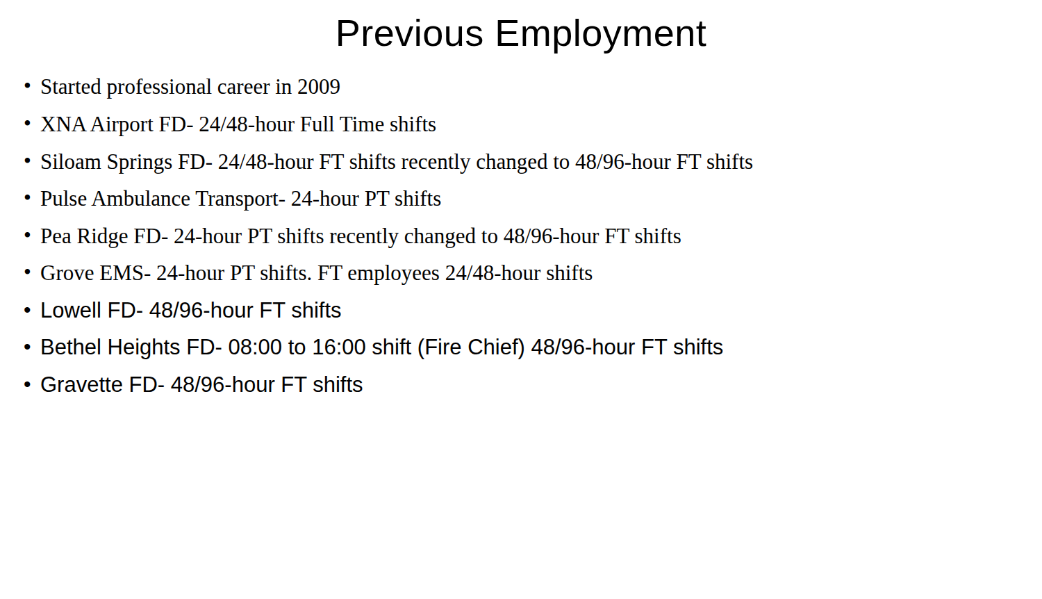Previous Employment
Started professional career in 2009
XNA Airport FD- 24/48-hour Full Time shifts
Siloam Springs FD- 24/48-hour FT shifts recently changed to 48/96-hour FT shifts
Pulse Ambulance Transport- 24-hour PT shifts
Pea Ridge FD- 24-hour PT shifts recently changed to 48/96-hour FT shifts
Grove EMS- 24-hour PT shifts. FT employees 24/48-hour shifts
Lowell FD- 48/96-hour FT shifts
Bethel Heights FD- 08:00 to 16:00 shift (Fire Chief) 48/96-hour FT shifts
Gravette FD- 48/96-hour FT shifts